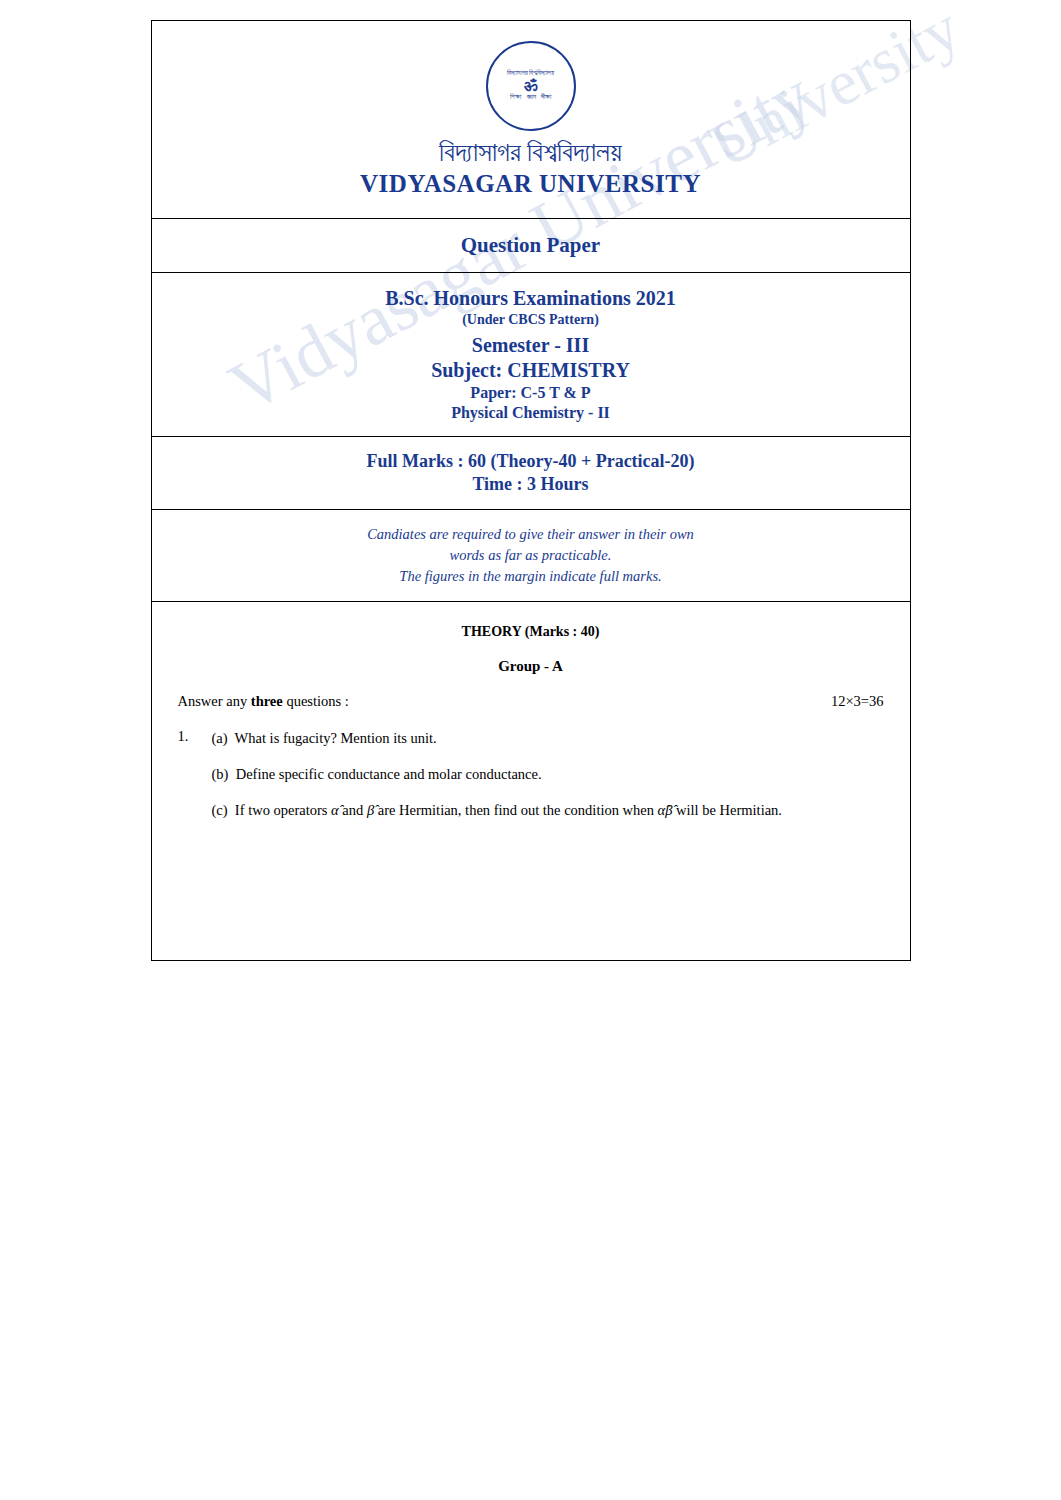Vidyasagar University
University
বিদ্যাসাগর বিশ্ববিদ্যালয়
ॐ
শিক্ষা জ্ঞান দীক্ষা
বিদ্যাসাগর বিশ্ববিদ্যালয়
VIDYASAGAR UNIVERSITY
Question Paper
B.Sc. Honours Examinations 2021
(Under CBCS Pattern)
Semester - III
Subject: CHEMISTRY
Paper: C-5 T & P
Physical Chemistry - II
Full Marks : 60 (Theory-40 + Practical-20)
Time : 3 Hours
Candiates are required to give their answer in their own
words as far as practicable.
The figures in the margin indicate full marks.
THEORY (Marks : 40)
Group - A
Answer any three questions :
12×3=36
1.
(a) What is fugacity? Mention its unit.
(b) Define specific conductance and molar conductance.
(c) If two operators α̂ and β̂ are Hermitian, then find out the condition when α̂β̂ will be Hermitian.